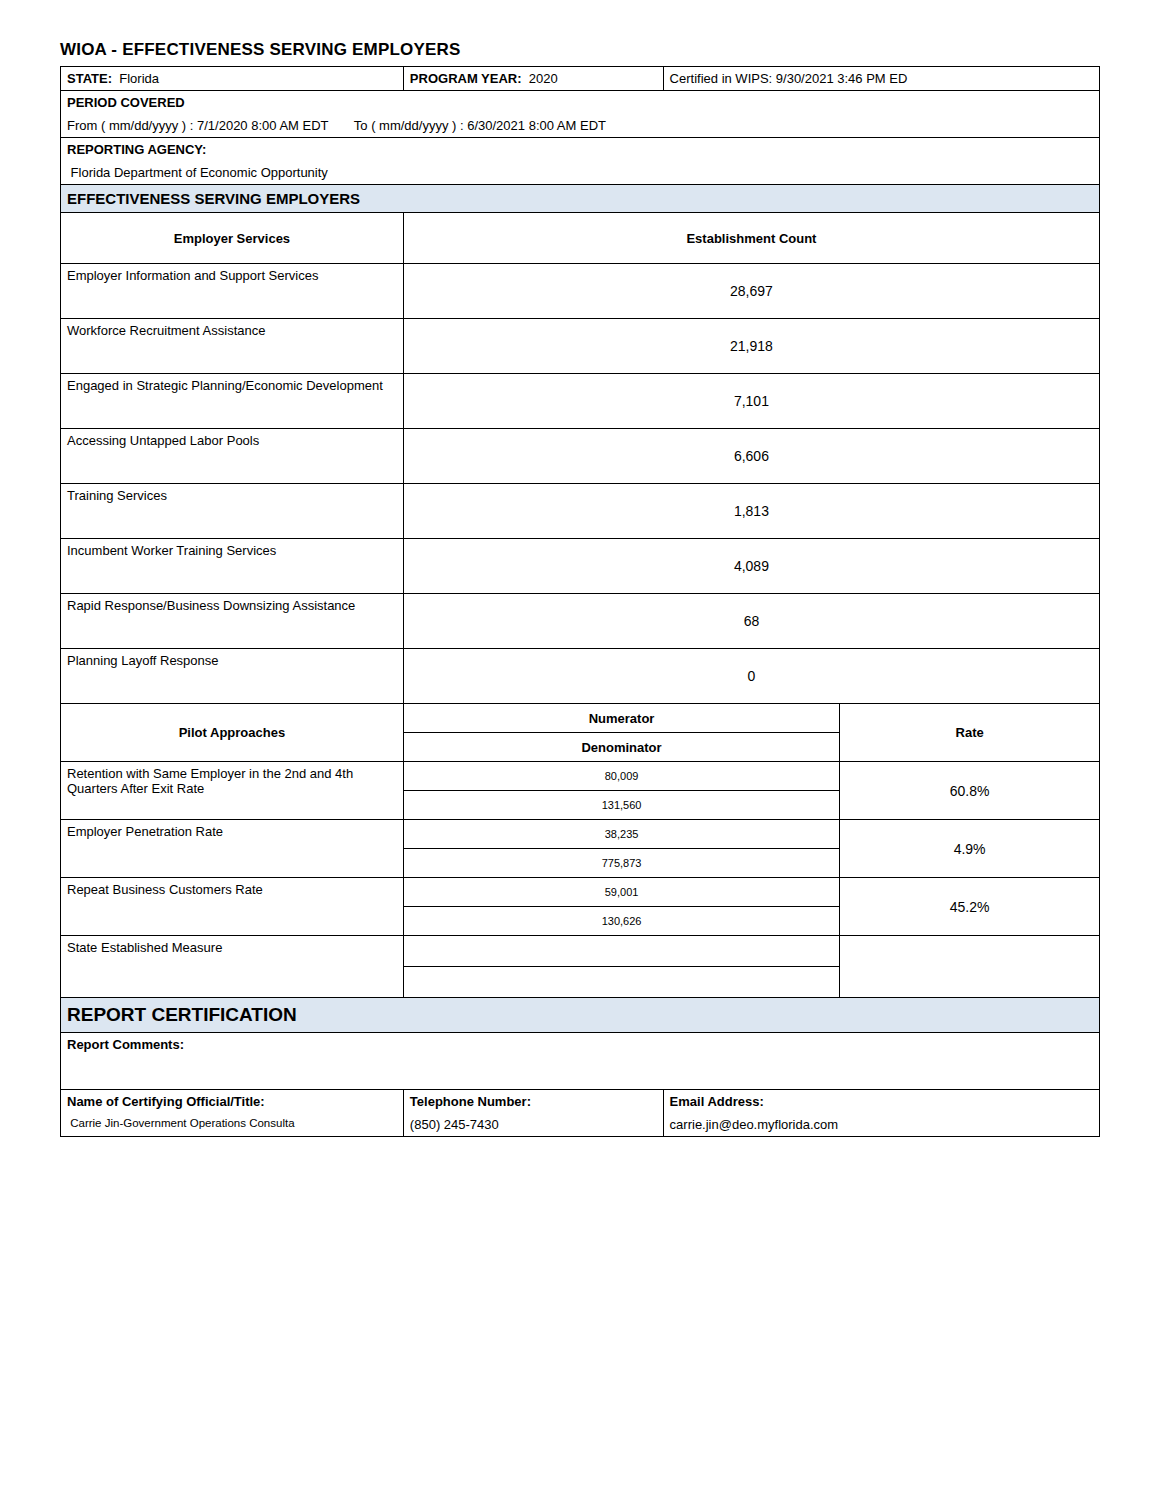WIOA - EFFECTIVENESS SERVING EMPLOYERS
| STATE: Florida | PROGRAM YEAR: 2020 | Certified in WIPS: 9/30/2021 3:46 PM ED |
| PERIOD COVERED |
| From ( mm/dd/yyyy ) : 7/1/2020 8:00 AM EDT To ( mm/dd/yyyy ) : 6/30/2021 8:00 AM EDT |
| REPORTING AGENCY: |
| Florida Department of Economic Opportunity |
| EFFECTIVENESS SERVING EMPLOYERS |
| Employer Services | Establishment Count |
| Employer Information and Support Services | 28,697 |
| Workforce Recruitment Assistance | 21,918 |
| Engaged in Strategic Planning/Economic Development | 7,101 |
| Accessing Untapped Labor Pools | 6,606 |
| Training Services | 1,813 |
| Incumbent Worker Training Services | 4,089 |
| Rapid Response/Business Downsizing Assistance | 68 |
| Planning Layoff Response | 0 |
| Pilot Approaches | Numerator | Rate |
| Denominator |
| Retention with Same Employer in the 2nd and 4th Quarters After Exit Rate | 80,009 | 60.8% |
| 131,560 |
| Employer Penetration Rate | 38,235 | 4.9% |
| 775,873 |
| Repeat Business Customers Rate | 59,001 | 45.2% |
| 130,626 |
| State Established Measure | | |
| REPORT CERTIFICATION |
| Report Comments: |
| Name of Certifying Official/Title: | Telephone Number: | Email Address: |
| Carrie Jin-Government Operations Consulta | (850) 245-7430 | carrie.jin@deo.myflorida.com |